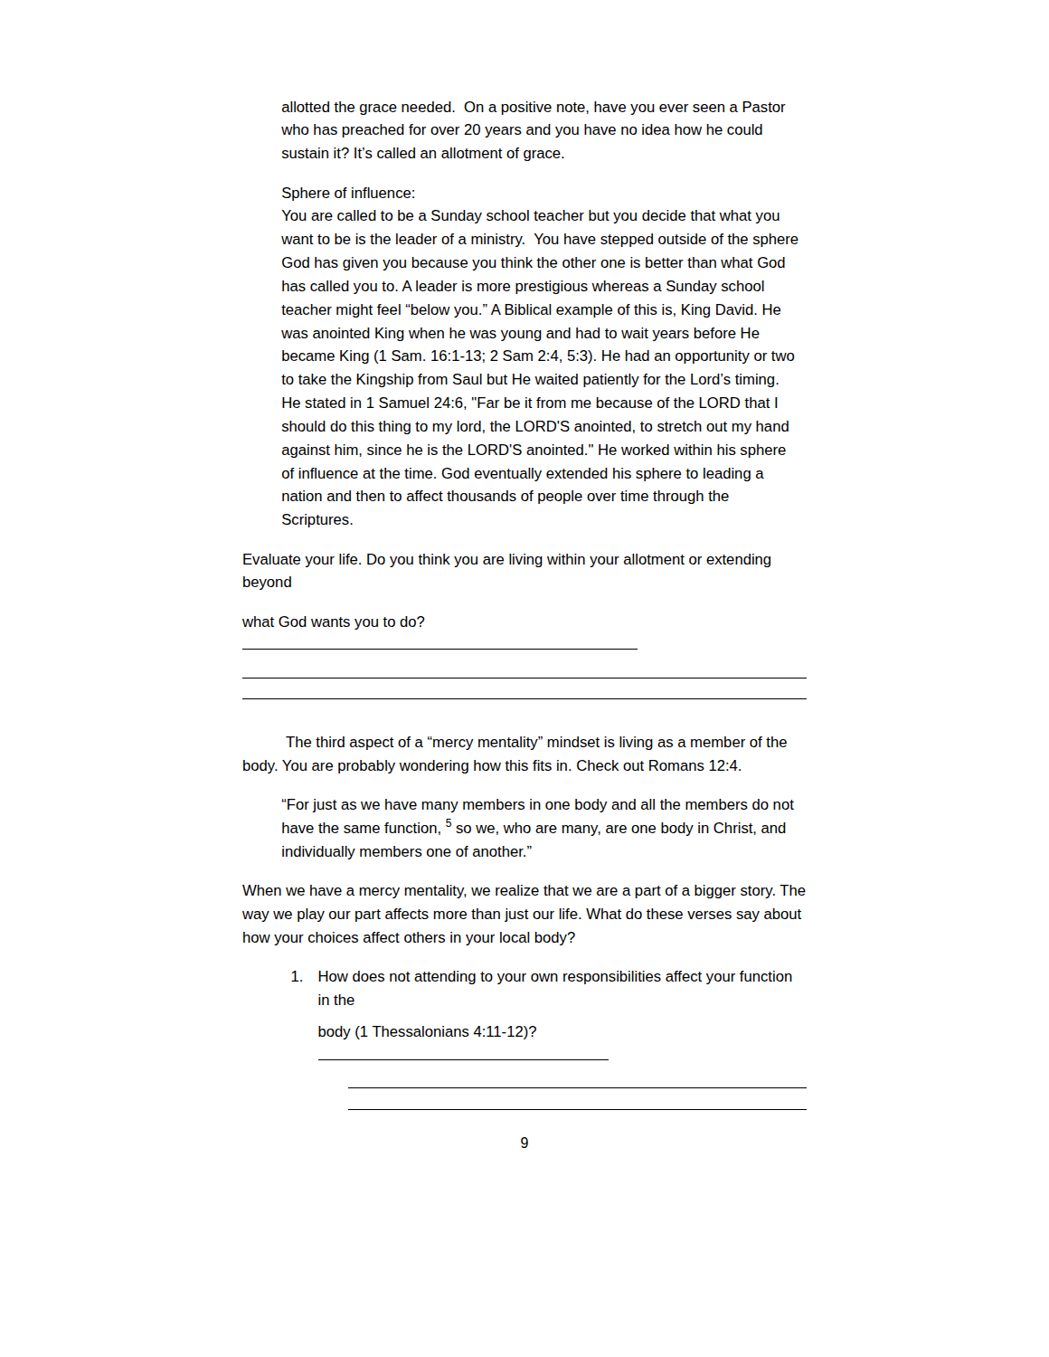allotted the grace needed. On a positive note, have you ever seen a Pastor who has preached for over 20 years and you have no idea how he could sustain it? It’s called an allotment of grace.
Sphere of influence:
You are called to be a Sunday school teacher but you decide that what you want to be is the leader of a ministry. You have stepped outside of the sphere God has given you because you think the other one is better than what God has called you to. A leader is more prestigious whereas a Sunday school teacher might feel “below you.” A Biblical example of this is, King David. He was anointed King when he was young and had to wait years before He became King (1 Sam. 16:1-13; 2 Sam 2:4, 5:3). He had an opportunity or two to take the Kingship from Saul but He waited patiently for the Lord’s timing. He stated in 1 Samuel 24:6, "Far be it from me because of the LORD that I should do this thing to my lord, the LORD'S anointed, to stretch out my hand against him, since he is the LORD'S anointed." He worked within his sphere of influence at the time. God eventually extended his sphere to leading a nation and then to affect thousands of people over time through the Scriptures.
Evaluate your life. Do you think you are living within your allotment or extending beyond
what God wants you to do?
The third aspect of a “mercy mentality” mindset is living as a member of the body. You are probably wondering how this fits in. Check out Romans 12:4.
“For just as we have many members in one body and all the members do not have the same function, 5 so we, who are many, are one body in Christ, and individually members one of another.”
When we have a mercy mentality, we realize that we are a part of a bigger story. The way we play our part affects more than just our life. What do these verses say about how your choices affect others in your local body?
How does not attending to your own responsibilities affect your function in the
body (1 Thessalonians 4:11-12)?
9